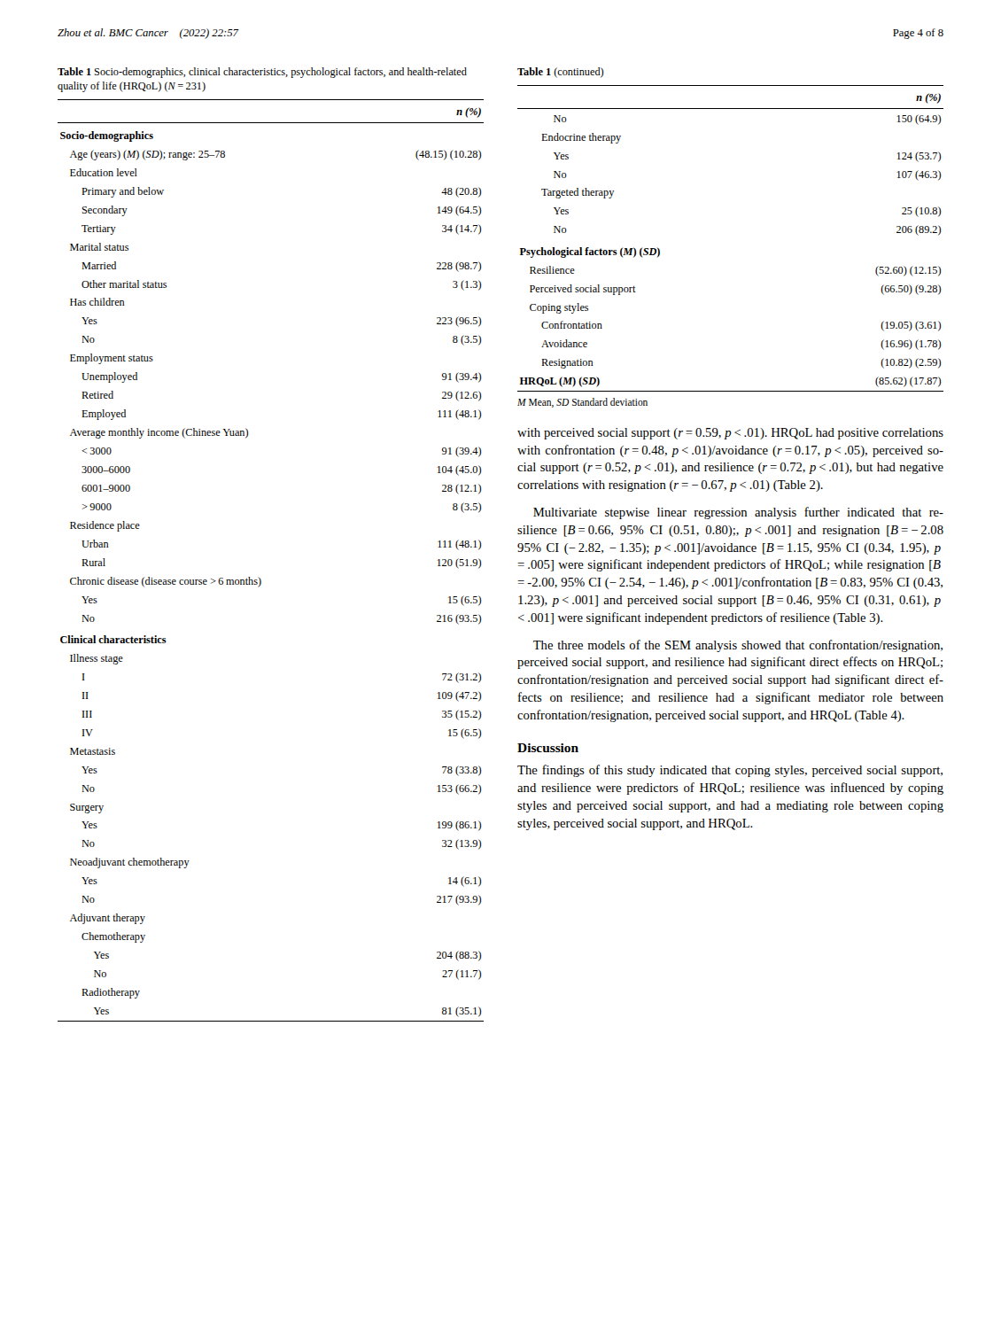Zhou et al. BMC Cancer (2022) 22:57
Page 4 of 8
Table 1 Socio-demographics, clinical characteristics, psychological factors, and health-related quality of life (HRQoL) ( N = 231)
| | n (%) |
| --- | --- |
| Socio-demographics |
| Age (years) ( M ) ( SD ); range: 25–78 | (48.15) (10.28) |
| Education level | |
| Primary and below | 48 (20.8) |
| Secondary | 149 (64.5) |
| Tertiary | 34 (14.7) |
| Marital status | |
| Married | 228 (98.7) |
| Other marital status | 3 (1.3) |
| Has children | |
| Yes | 223 (96.5) |
| No | 8 (3.5) |
| Employment status | |
| Unemployed | 91 (39.4) |
| Retired | 29 (12.6) |
| Employed | 111 (48.1) |
| Average monthly income (Chinese Yuan) | |
| < 3000 | 91 (39.4) |
| 3000–6000 | 104 (45.0) |
| 6001–9000 | 28 (12.1) |
| > 9000 | 8 (3.5) |
| Residence place | |
| Urban | 111 (48.1) |
| Rural | 120 (51.9) |
| Chronic disease (disease course > 6 months) | |
| Yes | 15 (6.5) |
| No | 216 (93.5) |
| Clinical characteristics |
| Illness stage | |
| I | 72 (31.2) |
| II | 109 (47.2) |
| III | 35 (15.2) |
| IV | 15 (6.5) |
| Metastasis | |
| Yes | 78 (33.8) |
| No | 153 (66.2) |
| Surgery | |
| Yes | 199 (86.1) |
| No | 32 (13.9) |
| Neoadjuvant chemotherapy | |
| Yes | 14 (6.1) |
| No | 217 (93.9) |
| Adjuvant therapy | |
| Chemotherapy | |
| Yes | 204 (88.3) |
| No | 27 (11.7) |
| Radiotherapy | |
| Yes | 81 (35.1) |
Table 1 (continued)
| | n (%) |
| --- | --- |
| No | 150 (64.9) |
| Endocrine therapy | |
| Yes | 124 (53.7) |
| No | 107 (46.3) |
| Targeted therapy | |
| Yes | 25 (10.8) |
| No | 206 (89.2) |
| Psychological factors ( M ) ( SD ) |
| Resilience | (52.60) (12.15) |
| Perceived social support | (66.50) (9.28) |
| Coping styles | |
| Confrontation | (19.05) (3.61) |
| Avoidance | (16.96) (1.78) |
| Resignation | (10.82) (2.59) |
| HRQoL ( M ) ( SD ) | (85.62) (17.87) |
M Mean, SD Standard deviation
with perceived social support (r = 0.59, p < .01). HRQoL had positive correlations with confrontation (r = 0.48, p < .01)/avoidance (r = 0.17, p < .05), perceived social support (r = 0.52, p < .01), and resilience (r = 0.72, p < .01), but had negative correlations with resignation (r = − 0.67, p < .01) (Table 2).
Multivariate stepwise linear regression analysis further indicated that resilience [B = 0.66, 95% CI (0.51, 0.80);, p < .001] and resignation [B = − 2.08 95% CI (− 2.82, − 1.35); p < .001]/avoidance [B = 1.15, 95% CI (0.34, 1.95), p = .005] were significant independent predictors of HRQoL; while resignation [B = -2.00, 95% CI (− 2.54, − 1.46), p < .001]/confrontation [B = 0.83, 95% CI (0.43, 1.23), p < .001] and perceived social support [B = 0.46, 95% CI (0.31, 0.61), p < .001] were significant independent predictors of resilience (Table 3).
The three models of the SEM analysis showed that confrontation/resignation, perceived social support, and resilience had significant direct effects on HRQoL; confrontation/resignation and perceived social support had significant direct effects on resilience; and resilience had a significant mediator role between confrontation/resignation, perceived social support, and HRQoL (Table 4).
Discussion
The findings of this study indicated that coping styles, perceived social support, and resilience were predictors of HRQoL; resilience was influenced by coping styles and perceived social support, and had a mediating role between coping styles, perceived social support, and HRQoL.